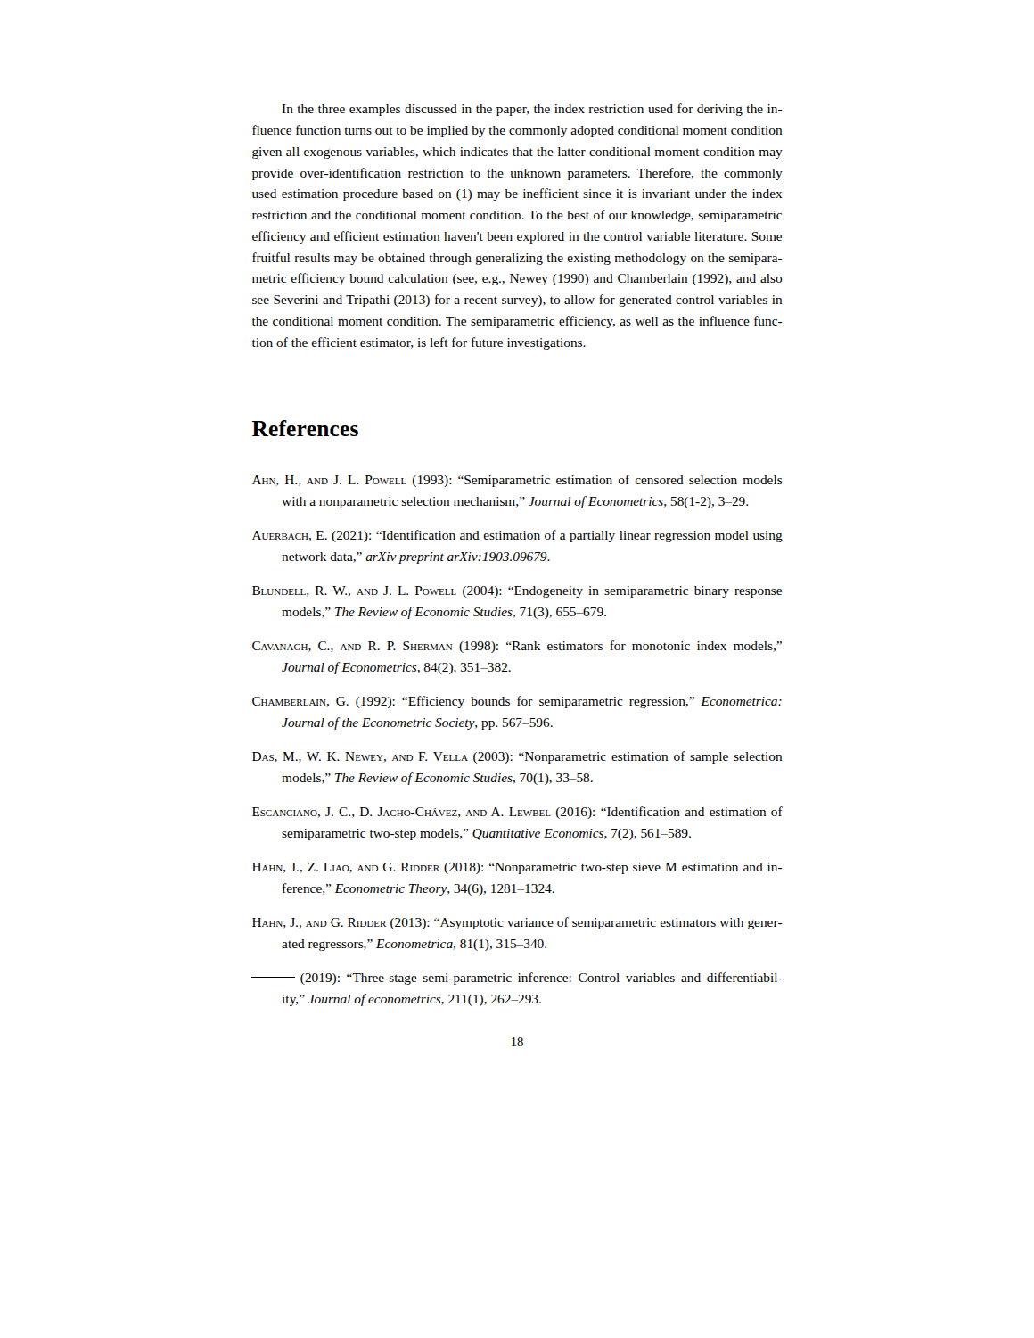In the three examples discussed in the paper, the index restriction used for deriving the influence function turns out to be implied by the commonly adopted conditional moment condition given all exogenous variables, which indicates that the latter conditional moment condition may provide over-identification restriction to the unknown parameters. Therefore, the commonly used estimation procedure based on (1) may be inefficient since it is invariant under the index restriction and the conditional moment condition. To the best of our knowledge, semiparametric efficiency and efficient estimation haven't been explored in the control variable literature. Some fruitful results may be obtained through generalizing the existing methodology on the semiparametric efficiency bound calculation (see, e.g., Newey (1990) and Chamberlain (1992), and also see Severini and Tripathi (2013) for a recent survey), to allow for generated control variables in the conditional moment condition. The semiparametric efficiency, as well as the influence function of the efficient estimator, is left for future investigations.
References
Ahn, H., and J. L. Powell (1993): “Semiparametric estimation of censored selection models with a nonparametric selection mechanism,” Journal of Econometrics, 58(1-2), 3–29.
Auerbach, E. (2021): “Identification and estimation of a partially linear regression model using network data,” arXiv preprint arXiv:1903.09679.
Blundell, R. W., and J. L. Powell (2004): “Endogeneity in semiparametric binary response models,” The Review of Economic Studies, 71(3), 655–679.
Cavanagh, C., and R. P. Sherman (1998): “Rank estimators for monotonic index models,” Journal of Econometrics, 84(2), 351–382.
Chamberlain, G. (1992): “Efficiency bounds for semiparametric regression,” Econometrica: Journal of the Econometric Society, pp. 567–596.
Das, M., W. K. Newey, and F. Vella (2003): “Nonparametric estimation of sample selection models,” The Review of Economic Studies, 70(1), 33–58.
Escanciano, J. C., D. Jacho-Chávez, and A. Lewbel (2016): “Identification and estimation of semiparametric two-step models,” Quantitative Economics, 7(2), 561–589.
Hahn, J., Z. Liao, and G. Ridder (2018): “Nonparametric two-step sieve M estimation and inference,” Econometric Theory, 34(6), 1281–1324.
Hahn, J., and G. Ridder (2013): “Asymptotic variance of semiparametric estimators with generated regressors,” Econometrica, 81(1), 315–340.
(2019): “Three-stage semi-parametric inference: Control variables and differentiability,” Journal of econometrics, 211(1), 262–293.
18